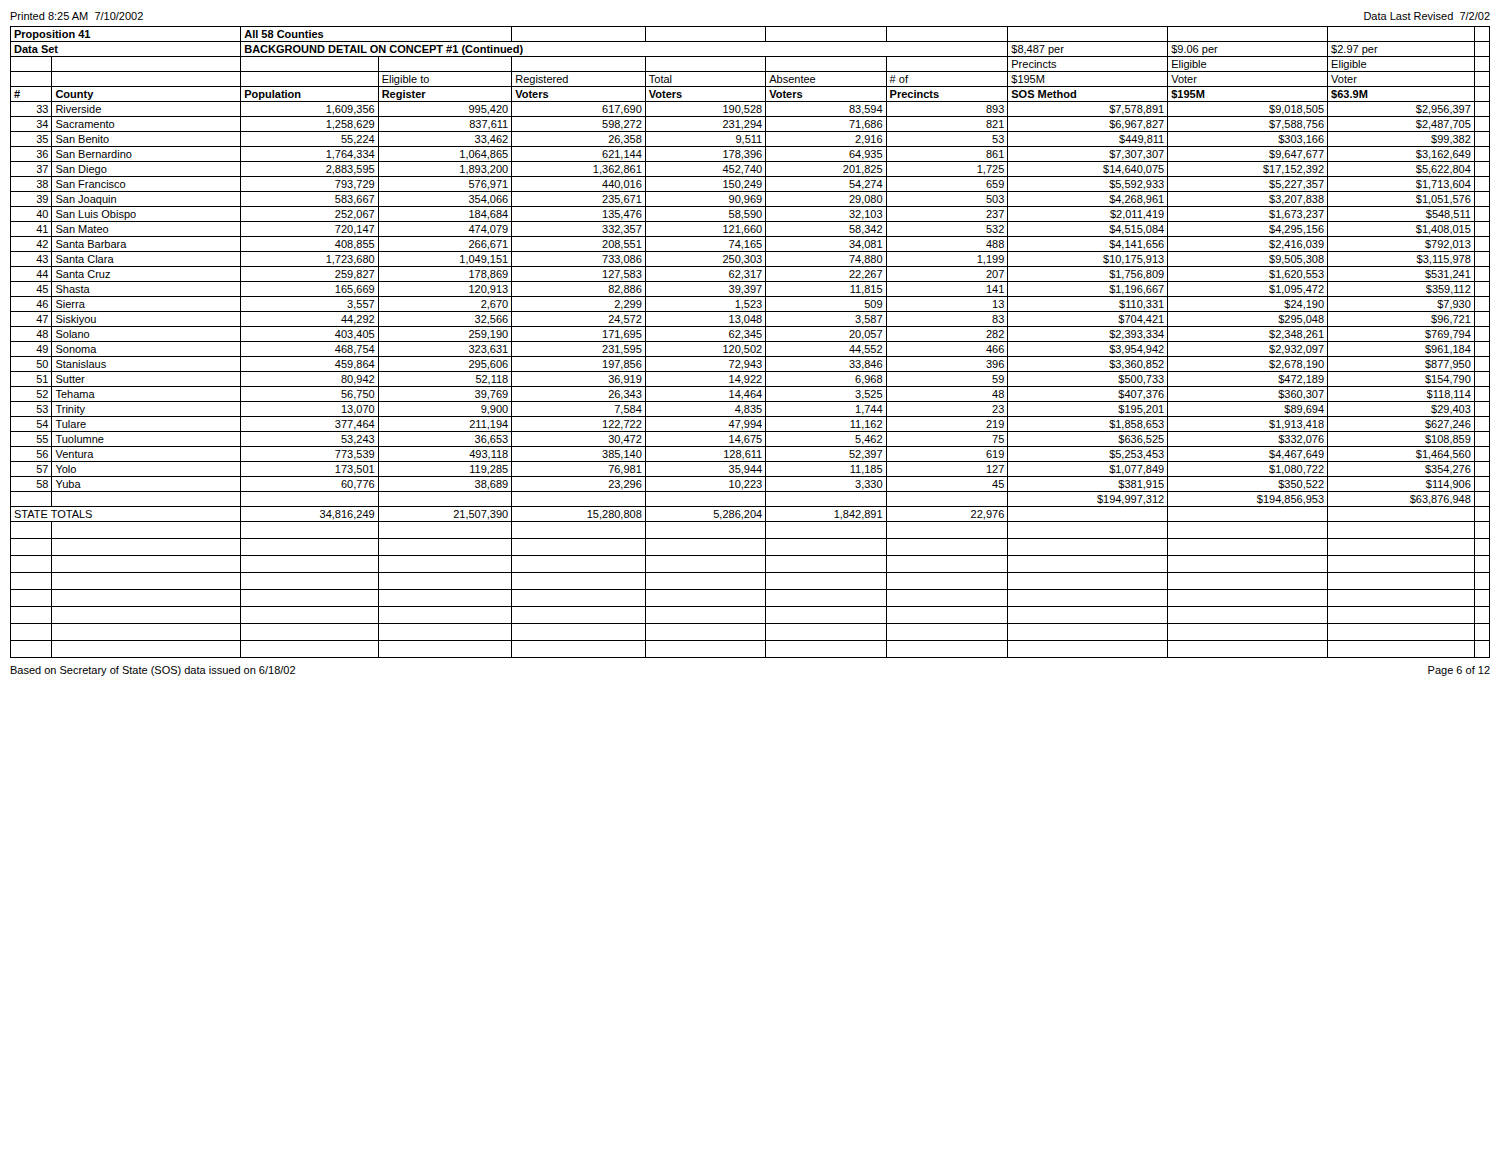Printed 8:25 AM 7/10/2002 Data Last Revised 7/2/02
| Proposition 41 | All 58 Counties | | | | | | | | |
| Data Set | BACKGROUND DETAIL ON CONCEPT #1 (Continued) | $8,487 per | $9.06 per | $2.97 per | |
| | | | | | | | | Precincts | Eligible | Eligible | |
| | | | Eligible to | Registered | Total | Absentee | # of | $195M | Voter | Voter | |
| # | County | Population | Register | Voters | Voters | Voters | Precincts | SOS Method | $195M | $63.9M | |
| 33 | Riverside | 1,609,356 | 995,420 | 617,690 | 190,528 | 83,594 | 893 | $7,578,891 | $9,018,505 | $2,956,397 | |
| 34 | Sacramento | 1,258,629 | 837,611 | 598,272 | 231,294 | 71,686 | 821 | $6,967,827 | $7,588,756 | $2,487,705 | |
| 35 | San Benito | 55,224 | 33,462 | 26,358 | 9,511 | 2,916 | 53 | $449,811 | $303,166 | $99,382 | |
| 36 | San Bernardino | 1,764,334 | 1,064,865 | 621,144 | 178,396 | 64,935 | 861 | $7,307,307 | $9,647,677 | $3,162,649 | |
| 37 | San Diego | 2,883,595 | 1,893,200 | 1,362,861 | 452,740 | 201,825 | 1,725 | $14,640,075 | $17,152,392 | $5,622,804 | |
| 38 | San Francisco | 793,729 | 576,971 | 440,016 | 150,249 | 54,274 | 659 | $5,592,933 | $5,227,357 | $1,713,604 | |
| 39 | San Joaquin | 583,667 | 354,066 | 235,671 | 90,969 | 29,080 | 503 | $4,268,961 | $3,207,838 | $1,051,576 | |
| 40 | San Luis Obispo | 252,067 | 184,684 | 135,476 | 58,590 | 32,103 | 237 | $2,011,419 | $1,673,237 | $548,511 | |
| 41 | San Mateo | 720,147 | 474,079 | 332,357 | 121,660 | 58,342 | 532 | $4,515,084 | $4,295,156 | $1,408,015 | |
| 42 | Santa Barbara | 408,855 | 266,671 | 208,551 | 74,165 | 34,081 | 488 | $4,141,656 | $2,416,039 | $792,013 | |
| 43 | Santa Clara | 1,723,680 | 1,049,151 | 733,086 | 250,303 | 74,880 | 1,199 | $10,175,913 | $9,505,308 | $3,115,978 | |
| 44 | Santa Cruz | 259,827 | 178,869 | 127,583 | 62,317 | 22,267 | 207 | $1,756,809 | $1,620,553 | $531,241 | |
| 45 | Shasta | 165,669 | 120,913 | 82,886 | 39,397 | 11,815 | 141 | $1,196,667 | $1,095,472 | $359,112 | |
| 46 | Sierra | 3,557 | 2,670 | 2,299 | 1,523 | 509 | 13 | $110,331 | $24,190 | $7,930 | |
| 47 | Siskiyou | 44,292 | 32,566 | 24,572 | 13,048 | 3,587 | 83 | $704,421 | $295,048 | $96,721 | |
| 48 | Solano | 403,405 | 259,190 | 171,695 | 62,345 | 20,057 | 282 | $2,393,334 | $2,348,261 | $769,794 | |
| 49 | Sonoma | 468,754 | 323,631 | 231,595 | 120,502 | 44,552 | 466 | $3,954,942 | $2,932,097 | $961,184 | |
| 50 | Stanislaus | 459,864 | 295,606 | 197,856 | 72,943 | 33,846 | 396 | $3,360,852 | $2,678,190 | $877,950 | |
| 51 | Sutter | 80,942 | 52,118 | 36,919 | 14,922 | 6,968 | 59 | $500,733 | $472,189 | $154,790 | |
| 52 | Tehama | 56,750 | 39,769 | 26,343 | 14,464 | 3,525 | 48 | $407,376 | $360,307 | $118,114 | |
| 53 | Trinity | 13,070 | 9,900 | 7,584 | 4,835 | 1,744 | 23 | $195,201 | $89,694 | $29,403 | |
| 54 | Tulare | 377,464 | 211,194 | 122,722 | 47,994 | 11,162 | 219 | $1,858,653 | $1,913,418 | $627,246 | |
| 55 | Tuolumne | 53,243 | 36,653 | 30,472 | 14,675 | 5,462 | 75 | $636,525 | $332,076 | $108,859 | |
| 56 | Ventura | 773,539 | 493,118 | 385,140 | 128,611 | 52,397 | 619 | $5,253,453 | $4,467,649 | $1,464,560 | |
| 57 | Yolo | 173,501 | 119,285 | 76,981 | 35,944 | 11,185 | 127 | $1,077,849 | $1,080,722 | $354,276 | |
| 58 | Yuba | 60,776 | 38,689 | 23,296 | 10,223 | 3,330 | 45 | $381,915 | $350,522 | $114,906 | |
| | | | | | | | | $194,997,312 | $194,856,953 | $63,876,948 | |
| STATE TOTALS | 34,816,249 | 21,507,390 | 15,280,808 | 5,286,204 | 1,842,891 | 22,976 | | | | |
Based on Secretary of State (SOS) data issued on 6/18/02 Page 6 of 12